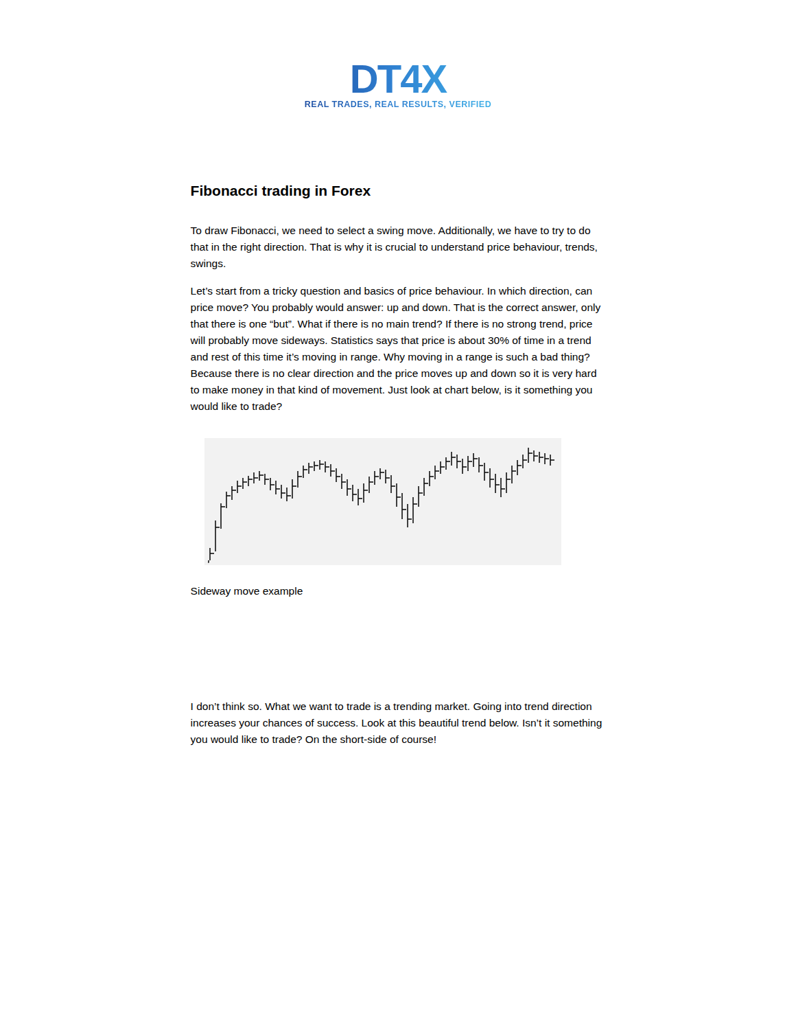DT4X
REAL TRADES, REAL RESULTS, VERIFIED
Fibonacci trading in Forex
To draw Fibonacci, we need to select a swing move. Additionally, we have to try to do that in the right direction. That is why it is crucial to understand price behaviour, trends, swings.
Let’s start from a tricky question and basics of price behaviour. In which direction, can price move? You probably would answer: up and down. That is the correct answer, only that there is one “but”. What if there is no main trend? If there is no strong trend, price will probably move sideways. Statistics says that price is about 30% of time in a trend and rest of this time it’s moving in range. Why moving in a range is such a bad thing? Because there is no clear direction and the price moves up and down so it is very hard to make money in that kind of movement. Just look at chart below, is it something you would like to trade?
Sideway move example
I don’t think so. What we want to trade is a trending market. Going into trend direction increases your chances of success. Look at this beautiful trend below. Isn’t it something you would like to trade? On the short-side of course!